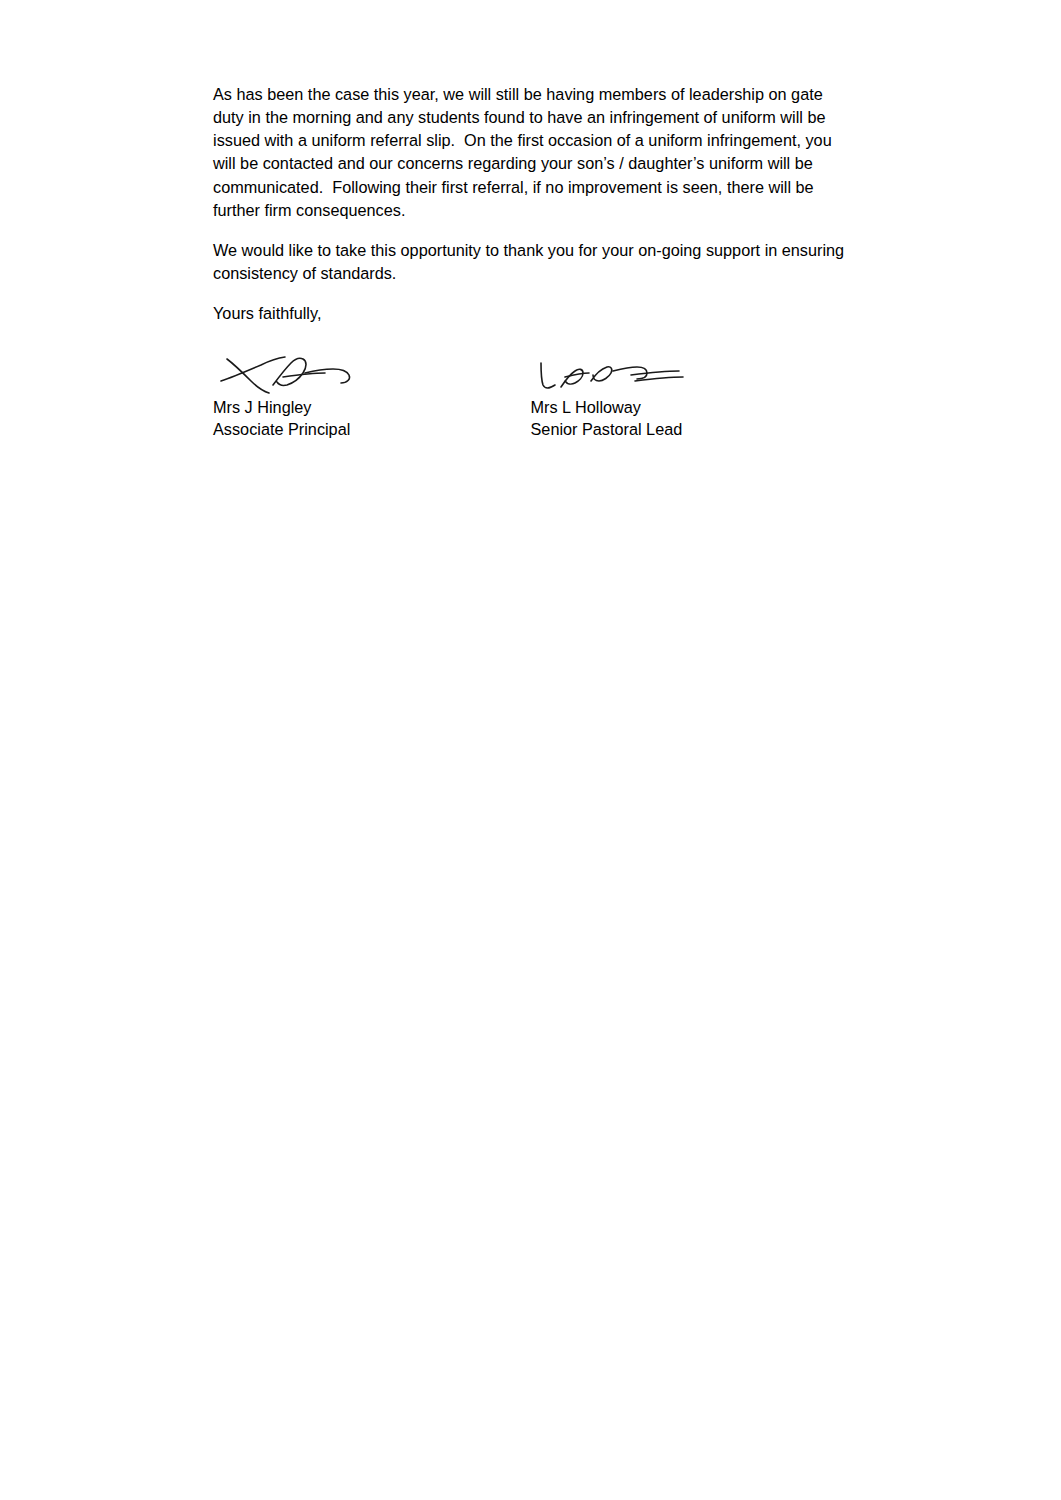As has been the case this year, we will still be having members of leadership on gate duty in the morning and any students found to have an infringement of uniform will be issued with a uniform referral slip. On the first occasion of a uniform infringement, you will be contacted and our concerns regarding your son’s / daughter’s uniform will be communicated. Following their first referral, if no improvement is seen, there will be further firm consequences.
We would like to take this opportunity to thank you for your on-going support in ensuring consistency of standards.
Yours faithfully,
| Mrs J Hingley Associate Principal | Mrs L Holloway Senior Pastoral Lead |